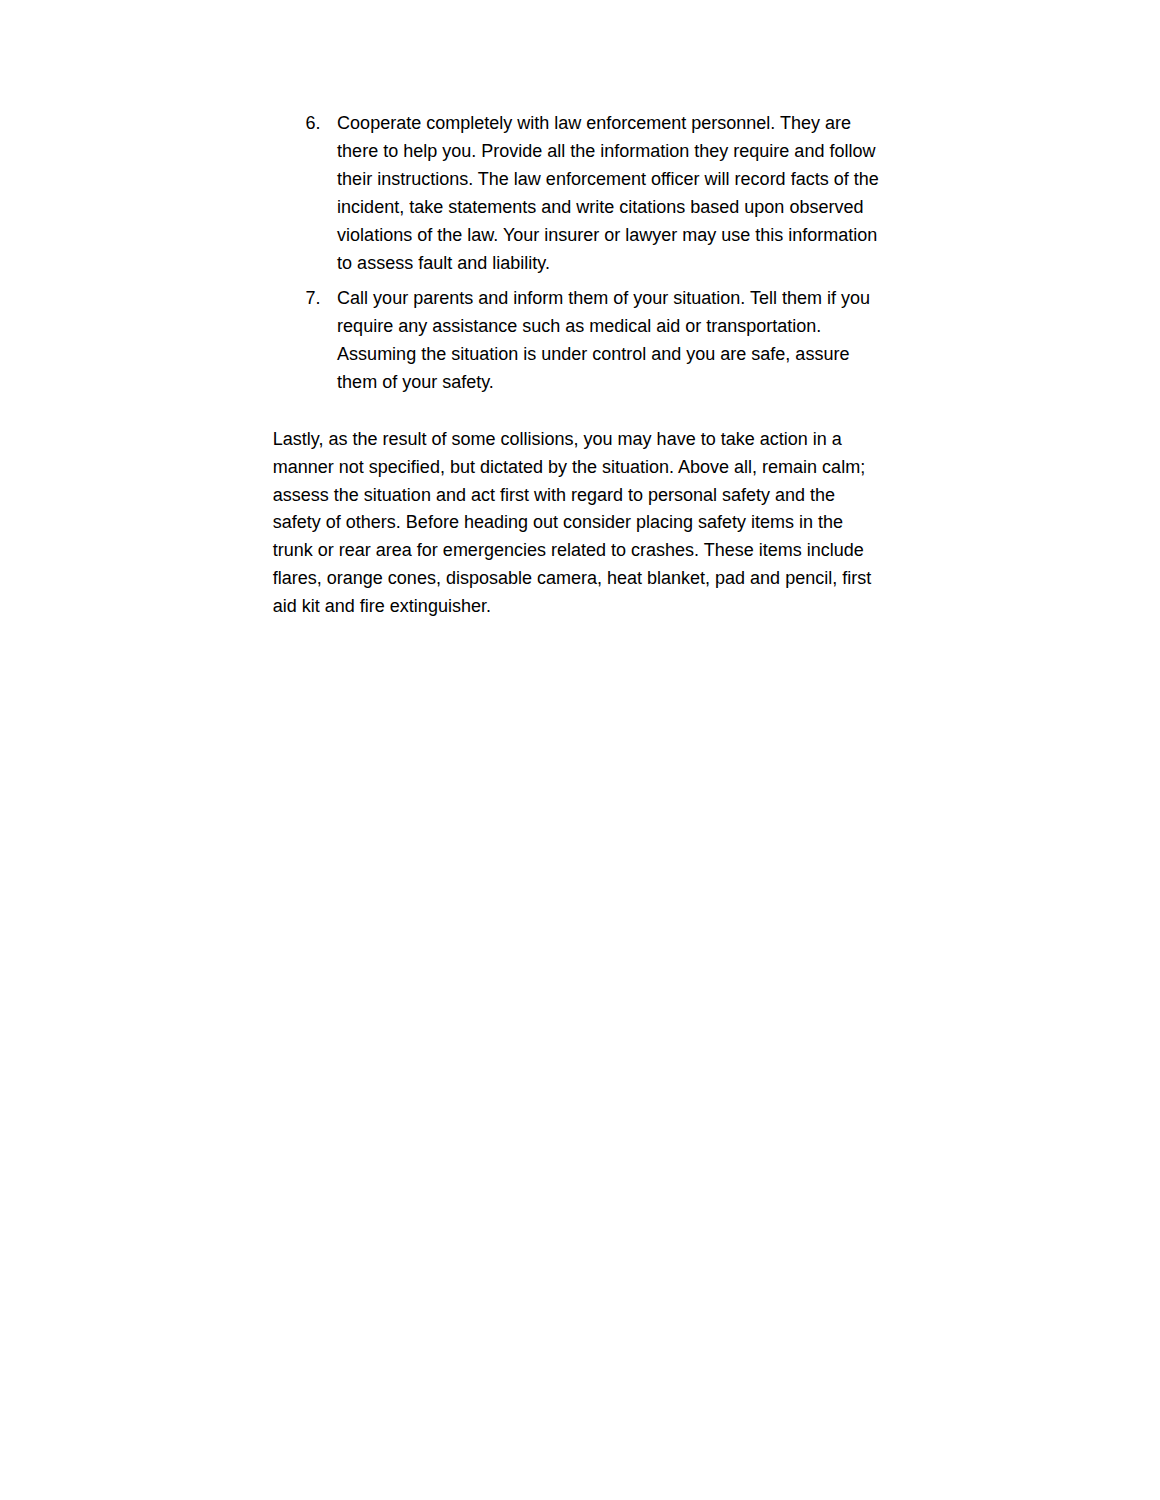Cooperate completely with law enforcement personnel. They are there to help you. Provide all the information they require and follow their instructions. The law enforcement officer will record facts of the incident, take statements and write citations based upon observed violations of the law. Your insurer or lawyer may use this information to assess fault and liability.
Call your parents and inform them of your situation. Tell them if you require any assistance such as medical aid or transportation. Assuming the situation is under control and you are safe, assure them of your safety.
Lastly, as the result of some collisions, you may have to take action in a manner not specified, but dictated by the situation. Above all, remain calm; assess the situation and act first with regard to personal safety and the safety of others. Before heading out consider placing safety items in the trunk or rear area for emergencies related to crashes. These items include flares, orange cones, disposable camera, heat blanket, pad and pencil, first aid kit and fire extinguisher.